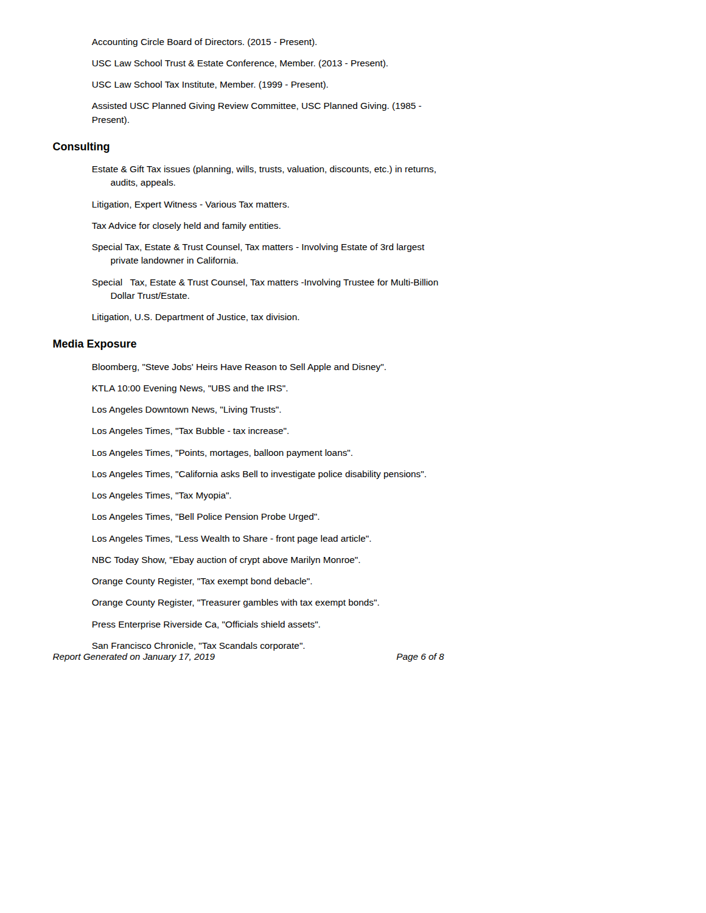Accounting Circle Board of Directors. (2015 - Present).
USC Law School Trust & Estate Conference, Member. (2013 - Present).
USC Law School Tax Institute, Member. (1999 - Present).
Assisted USC Planned Giving Review Committee, USC Planned Giving. (1985 - Present).
Consulting
Estate & Gift Tax issues (planning, wills, trusts, valuation, discounts, etc.) in returns, audits, appeals.
Litigation, Expert Witness - Various Tax matters.
Tax Advice for closely held and family entities.
Special Tax, Estate & Trust Counsel, Tax matters - Involving Estate of 3rd largest private landowner in California.
Special Tax, Estate & Trust Counsel, Tax matters -Involving Trustee for Multi-Billion Dollar Trust/Estate.
Litigation, U.S. Department of Justice, tax division.
Media Exposure
Bloomberg, "Steve Jobs' Heirs Have Reason to Sell Apple and Disney".
KTLA 10:00 Evening News, "UBS and the IRS".
Los Angeles Downtown News, "Living Trusts".
Los Angeles Times, "Tax Bubble - tax increase".
Los Angeles Times, "Points, mortages, balloon payment loans".
Los Angeles Times, "California asks Bell to investigate police disability pensions".
Los Angeles Times, "Tax Myopia".
Los Angeles Times, "Bell Police Pension Probe Urged".
Los Angeles Times, "Less Wealth to Share - front page lead article".
NBC Today Show, "Ebay auction of crypt above Marilyn Monroe".
Orange County Register, "Tax exempt bond debacle".
Orange County Register, "Treasurer gambles with tax exempt bonds".
Press Enterprise Riverside Ca, "Officials shield assets".
San Francisco Chronicle, "Tax Scandals corporate".
Report Generated on January 17, 2019 Page 6 of 8